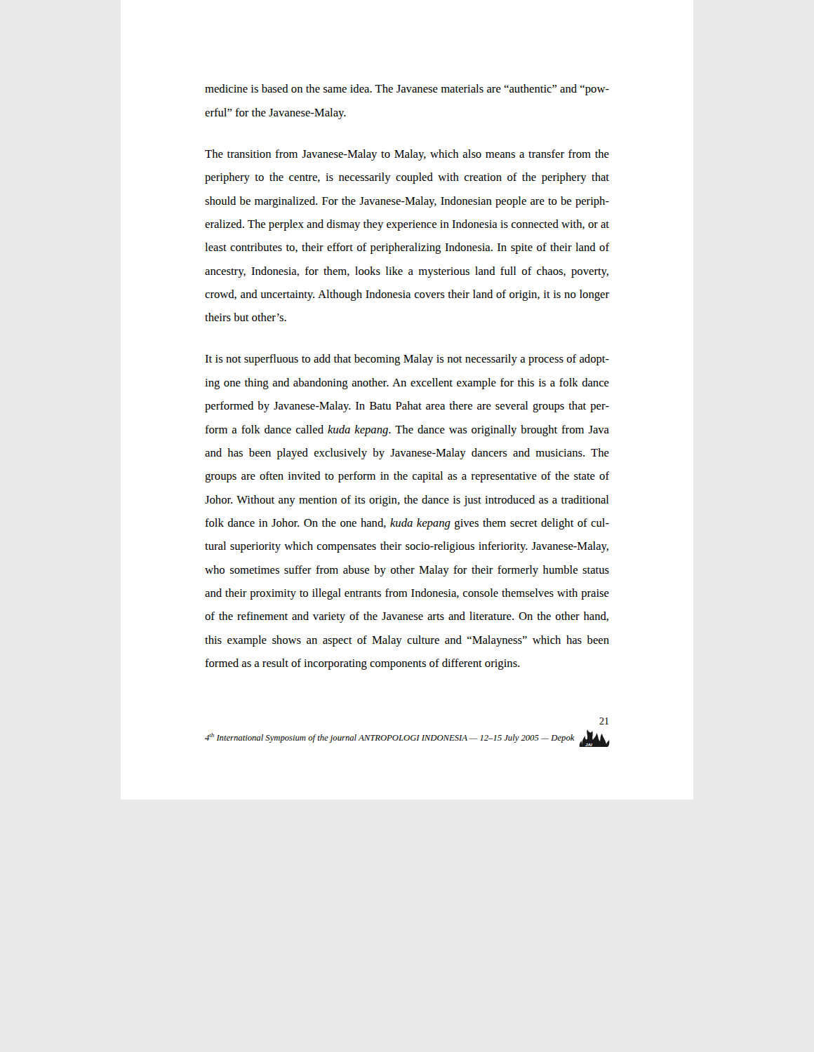medicine is based on the same idea. The Javanese materials are “authentic” and “powerful” for the Javanese-Malay.
The transition from Javanese-Malay to Malay, which also means a transfer from the periphery to the centre, is necessarily coupled with creation of the periphery that should be marginalized. For the Javanese-Malay, Indonesian people are to be peripheralized. The perplex and dismay they experience in Indonesia is connected with, or at least contributes to, their effort of peripheralizing Indonesia. In spite of their land of ancestry, Indonesia, for them, looks like a mysterious land full of chaos, poverty, crowd, and uncertainty. Although Indonesia covers their land of origin, it is no longer theirs but other’s.
It is not superfluous to add that becoming Malay is not necessarily a process of adopting one thing and abandoning another. An excellent example for this is a folk dance performed by Javanese-Malay. In Batu Pahat area there are several groups that perform a folk dance called kuda kepang. The dance was originally brought from Java and has been played exclusively by Javanese-Malay dancers and musicians. The groups are often invited to perform in the capital as a representative of the state of Johor. Without any mention of its origin, the dance is just introduced as a traditional folk dance in Johor. On the one hand, kuda kepang gives them secret delight of cultural superiority which compensates their socio-religious inferiority. Javanese-Malay, who sometimes suffer from abuse by other Malay for their formerly humble status and their proximity to illegal entrants from Indonesia, console themselves with praise of the refinement and variety of the Javanese arts and literature. On the other hand, this example shows an aspect of Malay culture and “Malayness” which has been formed as a result of incorporating components of different origins.
21
4th International Symposium of the journal ANTROPOLOGI INDONESIA — 12–15 July 2005 — Depok JAI